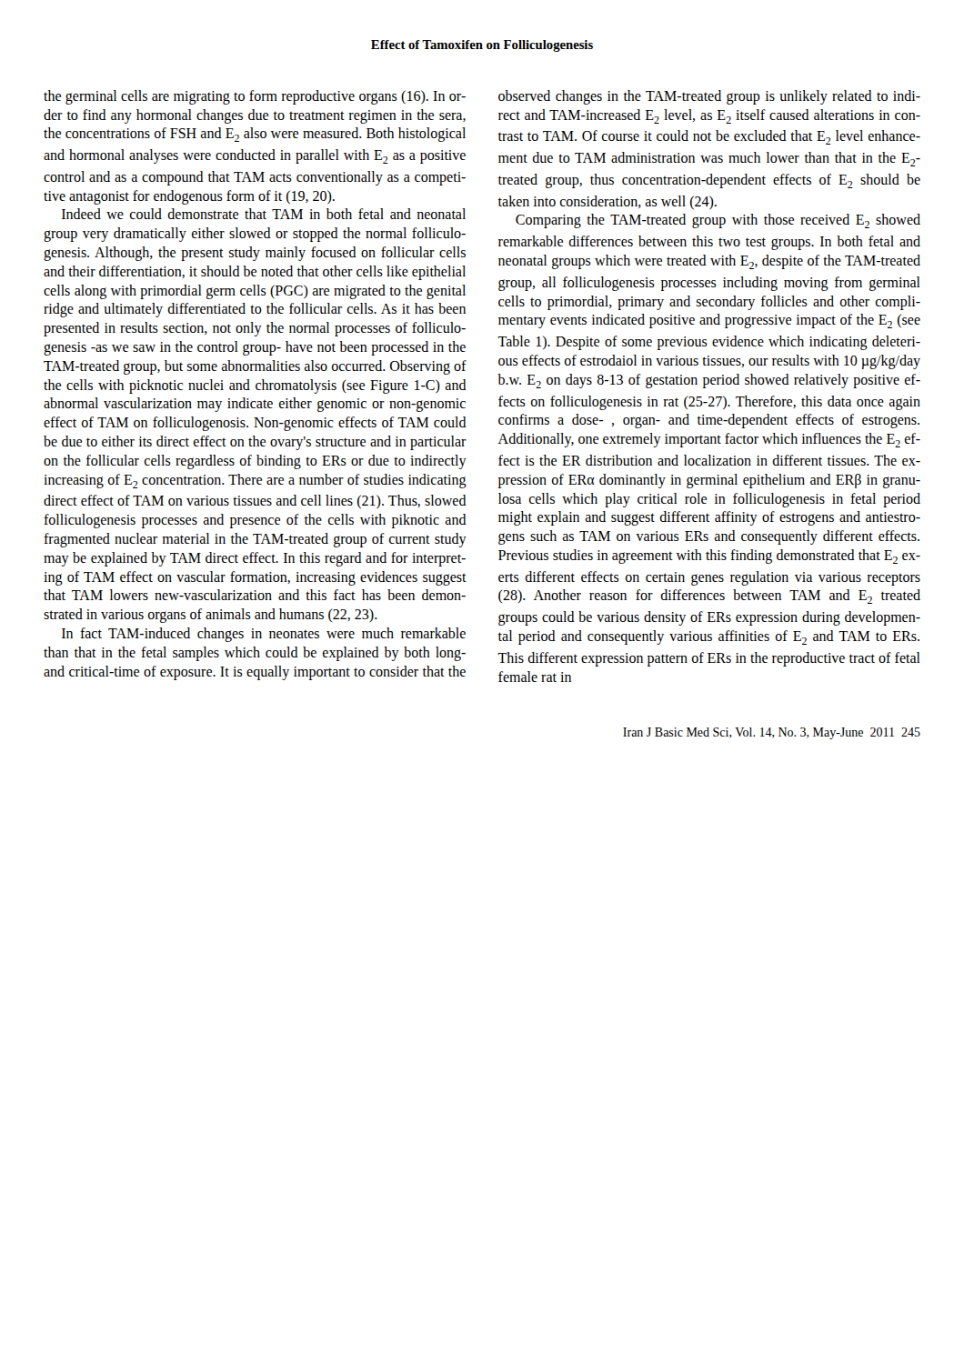Effect of Tamoxifen on Folliculogenesis
the germinal cells are migrating to form reproductive organs (16). In order to find any hormonal changes due to treatment regimen in the sera, the concentrations of FSH and E2 also were measured. Both histological and hormonal analyses were conducted in parallel with E2 as a positive control and as a compound that TAM acts conventionally as a competitive antagonist for endogenous form of it (19, 20).
Indeed we could demonstrate that TAM in both fetal and neonatal group very dramatically either slowed or stopped the normal folliculogenesis. Although, the present study mainly focused on follicular cells and their differentiation, it should be noted that other cells like epithelial cells along with primordial germ cells (PGC) are migrated to the genital ridge and ultimately differentiated to the follicular cells. As it has been presented in results section, not only the normal processes of folliculogenesis -as we saw in the control group- have not been processed in the TAM-treated group, but some abnormalities also occurred. Observing of the cells with picknotic nuclei and chromatolysis (see Figure 1-C) and abnormal vascularization may indicate either genomic or non-genomic effect of TAM on folliculogenosis. Non-genomic effects of TAM could be due to either its direct effect on the ovary's structure and in particular on the follicular cells regardless of binding to ERs or due to indirectly increasing of E2 concentration. There are a number of studies indicating direct effect of TAM on various tissues and cell lines (21). Thus, slowed folliculogenesis processes and presence of the cells with piknotic and fragmented nuclear material in the TAM-treated group of current study may be explained by TAM direct effect. In this regard and for interpreting of TAM effect on vascular formation, increasing evidences suggest that TAM lowers new-vascularization and this fact has been demonstrated in various organs of animals and humans (22, 23).
In fact TAM-induced changes in neonates were much remarkable than that in the fetal samples which could be explained by both long- and critical-time of exposure. It is equally important to consider that the observed changes in the TAM-treated group is unlikely related to indirect and TAM-increased E2 level, as E2 itself caused alterations in contrast to TAM. Of course it could not be excluded that E2 level enhancement due to TAM administration was much lower than that in the E2-treated group, thus concentration-dependent effects of E2 should be taken into consideration, as well (24).
Comparing the TAM-treated group with those received E2 showed remarkable differences between this two test groups. In both fetal and neonatal groups which were treated with E2, despite of the TAM-treated group, all folliculogenesis processes including moving from germinal cells to primordial, primary and secondary follicles and other complimentary events indicated positive and progressive impact of the E2 (see Table 1). Despite of some previous evidence which indicating deleterious effects of estrodaiol in various tissues, our results with 10 µg/kg/day b.w. E2 on days 8-13 of gestation period showed relatively positive effects on folliculogenesis in rat (25-27). Therefore, this data once again confirms a dose- , organ- and time-dependent effects of estrogens. Additionally, one extremely important factor which influences the E2 effect is the ER distribution and localization in different tissues. The expression of ERα dominantly in germinal epithelium and ERβ in granulosa cells which play critical role in folliculogenesis in fetal period might explain and suggest different affinity of estrogens and antiestrogens such as TAM on various ERs and consequently different effects. Previous studies in agreement with this finding demonstrated that E2 exerts different effects on certain genes regulation via various receptors (28). Another reason for differences between TAM and E2 treated groups could be various density of ERs expression during developmental period and consequently various affinities of E2 and TAM to ERs. This different expression pattern of ERs in the reproductive tract of fetal female rat in
Iran J Basic Med Sci, Vol. 14, No. 3, May-June 2011 245